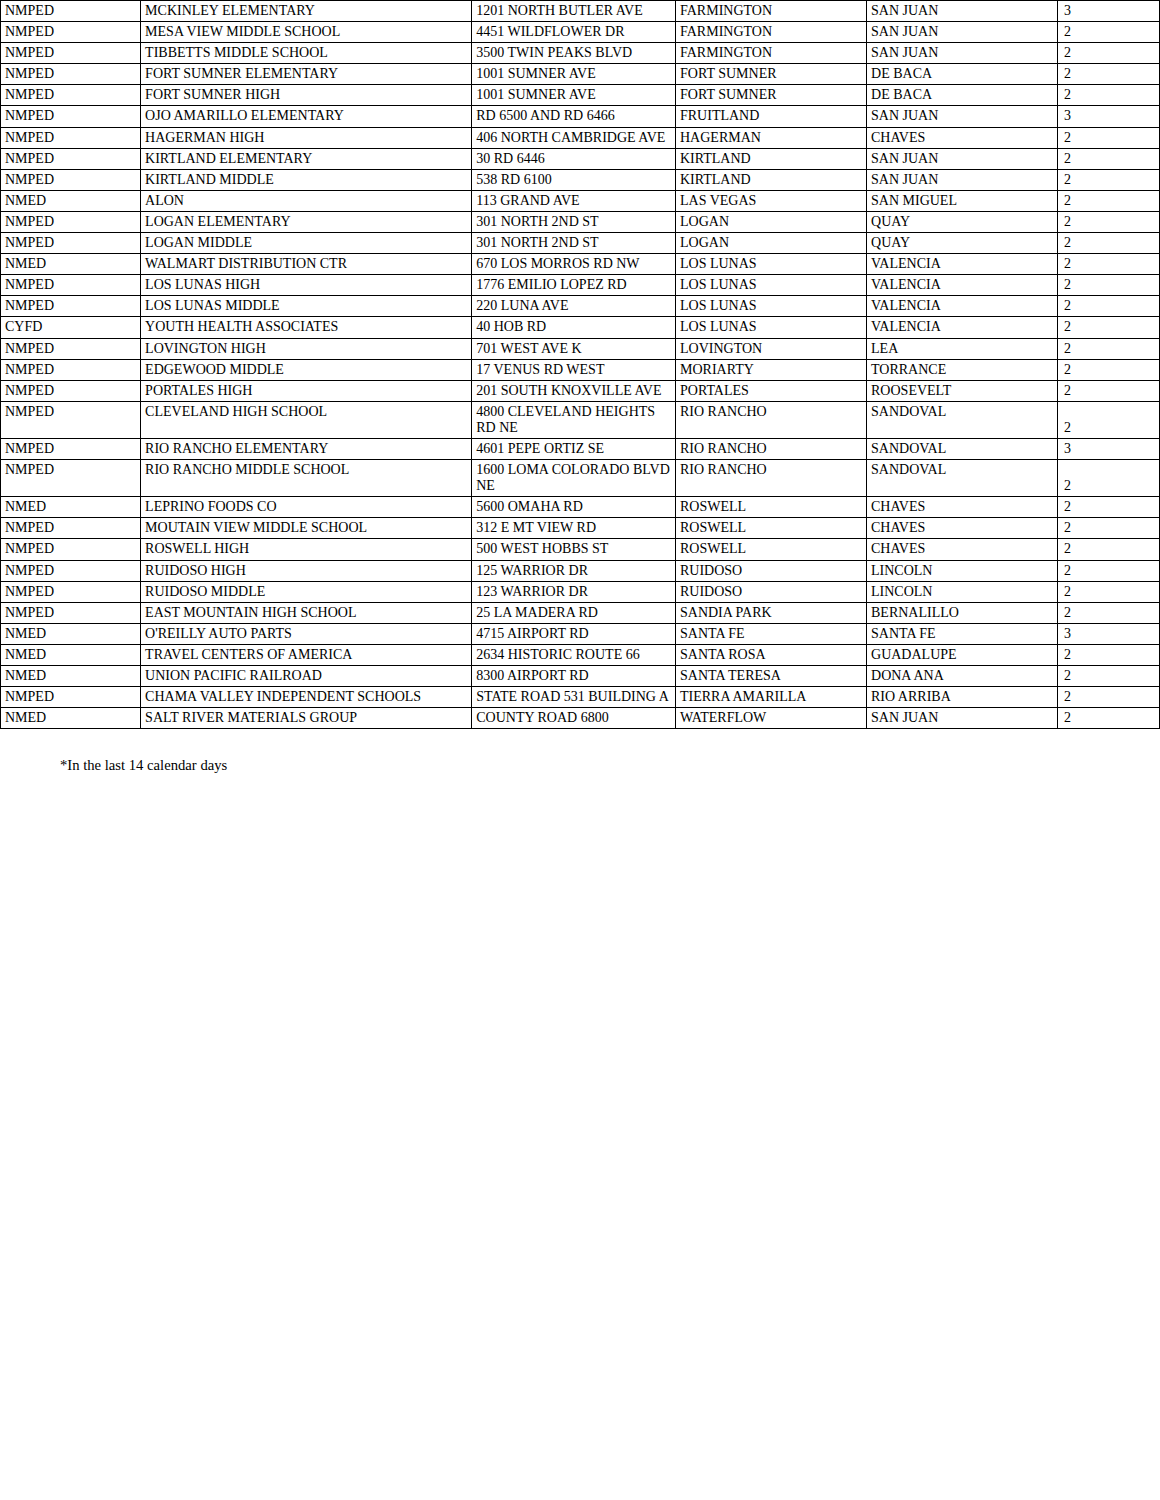| NMPED | MCKINLEY ELEMENTARY | 1201 NORTH BUTLER AVE | FARMINGTON | SAN JUAN | 3 |
| NMPED | MESA VIEW MIDDLE SCHOOL | 4451 WILDFLOWER DR | FARMINGTON | SAN JUAN | 2 |
| NMPED | TIBBETTS MIDDLE SCHOOL | 3500 TWIN PEAKS BLVD | FARMINGTON | SAN JUAN | 2 |
| NMPED | FORT SUMNER ELEMENTARY | 1001 SUMNER AVE | FORT SUMNER | DE BACA | 2 |
| NMPED | FORT SUMNER HIGH | 1001 SUMNER AVE | FORT SUMNER | DE BACA | 2 |
| NMPED | OJO AMARILLO ELEMENTARY | RD 6500 AND RD 6466 | FRUITLAND | SAN JUAN | 3 |
| NMPED | HAGERMAN HIGH | 406 NORTH CAMBRIDGE AVE | HAGERMAN | CHAVES | 2 |
| NMPED | KIRTLAND ELEMENTARY | 30 RD 6446 | KIRTLAND | SAN JUAN | 2 |
| NMPED | KIRTLAND MIDDLE | 538 RD 6100 | KIRTLAND | SAN JUAN | 2 |
| NMED | ALON | 113 GRAND AVE | LAS VEGAS | SAN MIGUEL | 2 |
| NMPED | LOGAN ELEMENTARY | 301 NORTH 2ND ST | LOGAN | QUAY | 2 |
| NMPED | LOGAN MIDDLE | 301 NORTH 2ND ST | LOGAN | QUAY | 2 |
| NMED | WALMART DISTRIBUTION CTR | 670 LOS MORROS RD NW | LOS LUNAS | VALENCIA | 2 |
| NMPED | LOS LUNAS HIGH | 1776 EMILIO LOPEZ RD | LOS LUNAS | VALENCIA | 2 |
| NMPED | LOS LUNAS MIDDLE | 220 LUNA AVE | LOS LUNAS | VALENCIA | 2 |
| CYFD | YOUTH HEALTH ASSOCIATES | 40 HOB RD | LOS LUNAS | VALENCIA | 2 |
| NMPED | LOVINGTON HIGH | 701 WEST AVE K | LOVINGTON | LEA | 2 |
| NMPED | EDGEWOOD MIDDLE | 17 VENUS RD WEST | MORIARTY | TORRANCE | 2 |
| NMPED | PORTALES HIGH | 201 SOUTH KNOXVILLE AVE | PORTALES | ROOSEVELT | 2 |
| NMPED | CLEVELAND HIGH SCHOOL | 4800 CLEVELAND HEIGHTS RD NE | RIO RANCHO | SANDOVAL | 2 |
| NMPED | RIO RANCHO ELEMENTARY | 4601 PEPE ORTIZ SE | RIO RANCHO | SANDOVAL | 3 |
| NMPED | RIO RANCHO MIDDLE SCHOOL | 1600 LOMA COLORADO BLVD NE | RIO RANCHO | SANDOVAL | 2 |
| NMED | LEPRINO FOODS CO | 5600 OMAHA RD | ROSWELL | CHAVES | 2 |
| NMPED | MOUTAIN VIEW MIDDLE SCHOOL | 312 E MT VIEW RD | ROSWELL | CHAVES | 2 |
| NMPED | ROSWELL HIGH | 500 WEST HOBBS ST | ROSWELL | CHAVES | 2 |
| NMPED | RUIDOSO HIGH | 125 WARRIOR DR | RUIDOSO | LINCOLN | 2 |
| NMPED | RUIDOSO MIDDLE | 123 WARRIOR DR | RUIDOSO | LINCOLN | 2 |
| NMPED | EAST MOUNTAIN HIGH SCHOOL | 25 LA MADERA RD | SANDIA PARK | BERNALILLO | 2 |
| NMED | O'REILLY AUTO PARTS | 4715 AIRPORT RD | SANTA FE | SANTA FE | 3 |
| NMED | TRAVEL CENTERS OF AMERICA | 2634 HISTORIC ROUTE 66 | SANTA ROSA | GUADALUPE | 2 |
| NMED | UNION PACIFIC RAILROAD | 8300 AIRPORT RD | SANTA TERESA | DONA ANA | 2 |
| NMPED | CHAMA VALLEY INDEPENDENT SCHOOLS | STATE ROAD 531 BUILDING A | TIERRA AMARILLA | RIO ARRIBA | 2 |
| NMED | SALT RIVER MATERIALS GROUP | COUNTY ROAD 6800 | WATERFLOW | SAN JUAN | 2 |
*In the last 14 calendar days